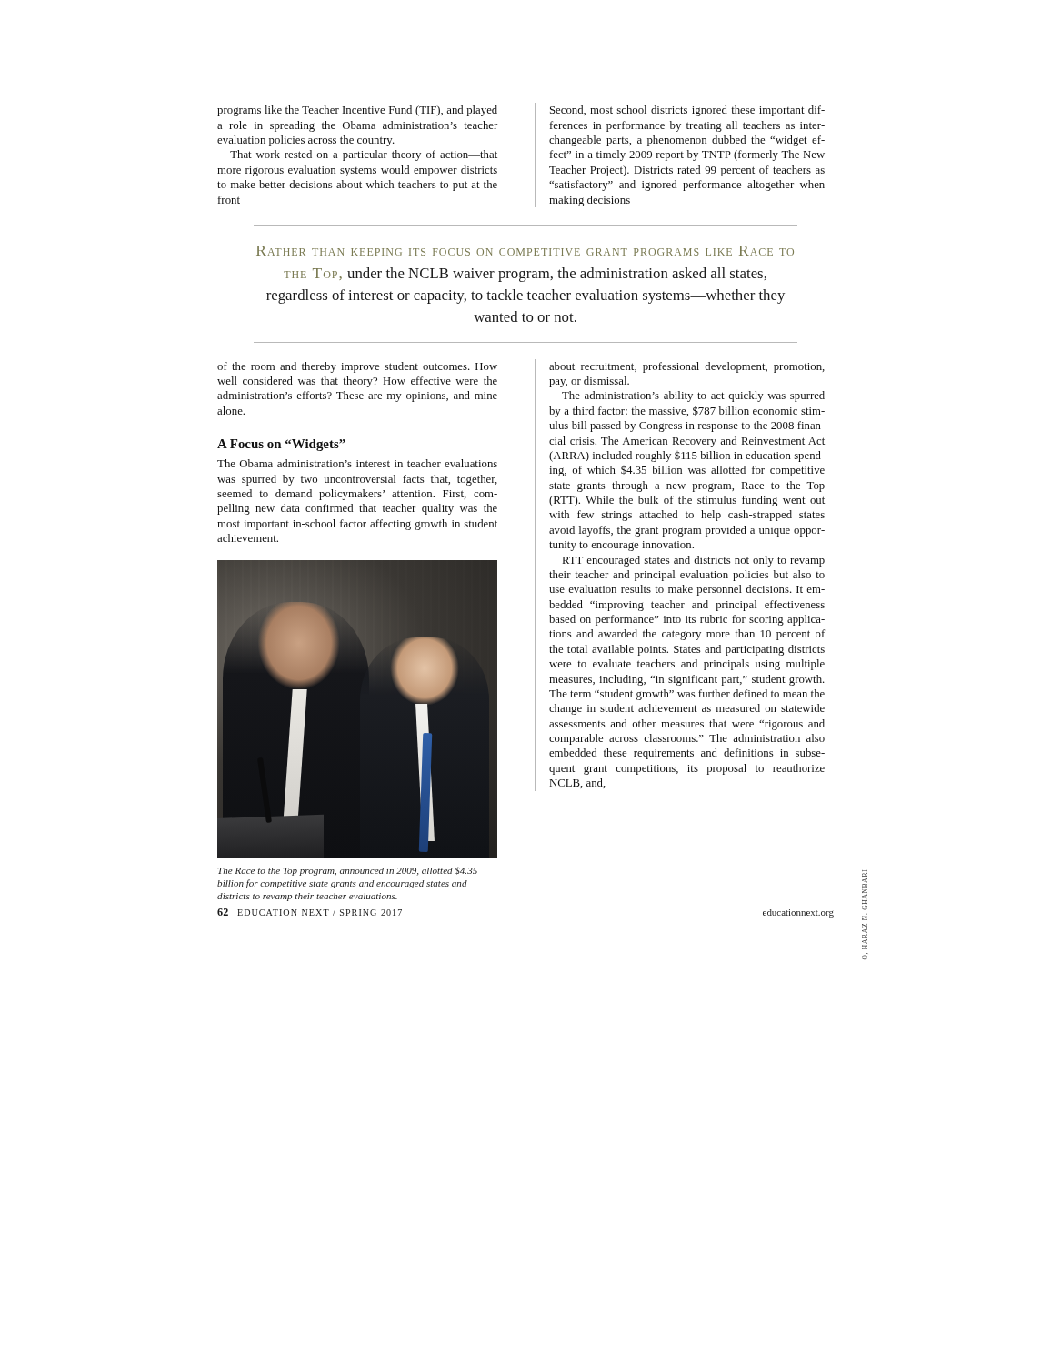programs like the Teacher Incentive Fund (TIF), and played a role in spreading the Obama administration’s teacher evaluation policies across the country.
That work rested on a particular theory of action—that more rigorous evaluation systems would empower districts to make better decisions about which teachers to put at the front
Second, most school districts ignored these important differences in performance by treating all teachers as interchangeable parts, a phenomenon dubbed the “widget effect” in a timely 2009 report by TNTP (formerly The New Teacher Project). Districts rated 99 percent of teachers as “satisfactory” and ignored performance altogether when making decisions
Rather than keeping its focus on competitive grant programs like Race to the Top, under the NCLB waiver program, the administration asked all states, regardless of interest or capacity, to tackle teacher evaluation systems—whether they wanted to or not.
of the room and thereby improve student outcomes. How well considered was that theory? How effective were the administration’s efforts? These are my opinions, and mine alone.
A Focus on “Widgets”
The Obama administration’s interest in teacher evaluations was spurred by two uncontroversial facts that, together, seemed to demand policymakers’ attention. First, compelling new data confirmed that teacher quality was the most important in-school factor affecting growth in student achievement.
The Race to the Top program, announced in 2009, allotted $4.35 billion for competitive state grants and encouraged states and districts to revamp their teacher evaluations.
about recruitment, professional development, promotion, pay, or dismissal.
The administration’s ability to act quickly was spurred by a third factor: the massive, $787 billion economic stimulus bill passed by Congress in response to the 2008 financial crisis. The American Recovery and Reinvestment Act (ARRA) included roughly $115 billion in education spending, of which $4.35 billion was allotted for competitive state grants through a new program, Race to the Top (RTT). While the bulk of the stimulus funding went out with few strings attached to help cash-strapped states avoid layoffs, the grant program provided a unique opportunity to encourage innovation.
RTT encouraged states and districts not only to revamp their teacher and principal evaluation policies but also to use evaluation results to make personnel decisions. It embedded “improving teacher and principal effectiveness based on performance” into its rubric for scoring applications and awarded the category more than 10 percent of the total available points. States and participating districts were to evaluate teachers and principals using multiple measures, including, “in significant part,” student growth. The term “student growth” was further defined to mean the change in student achievement as measured on statewide assessments and other measures that were “rigorous and comparable across classrooms.” The administration also embedded these requirements and definitions in subsequent grant competitions, its proposal to reauthorize NCLB, and,
Photograph / AP Photo, Haraz N. Ghanbari
62 Education Next / Spring 2017
educationnext.org